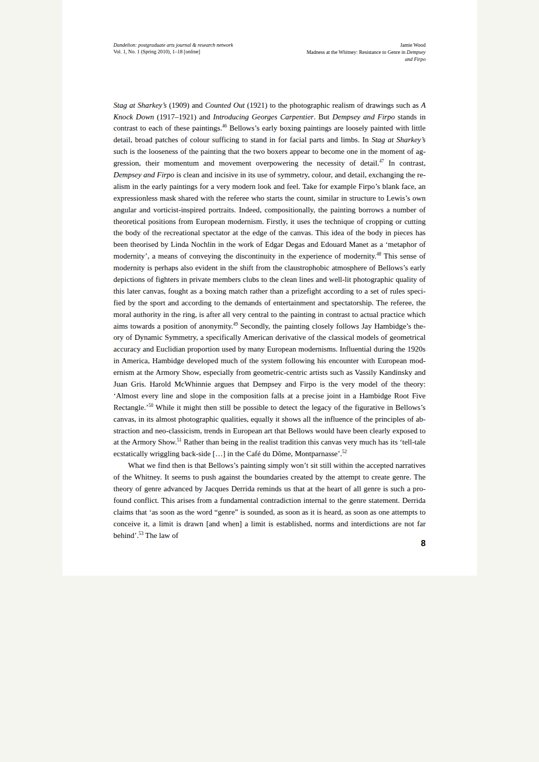Dandelion: postgraduate arts journal & research network
Vol. 1, No. 1 (Spring 2010), 1–18 [online]
Jamie Wood
Madness at the Whitney: Resistance to Genre in Dempsey and Firpo
Stag at Sharkey’s (1909) and Counted Out (1921) to the photographic realism of drawings such as A Knock Down (1917–1921) and Introducing Georges Carpentier. But Dempsey and Firpo stands in contrast to each of these paintings.46 Bellows’s early boxing paintings are loosely painted with little detail, broad patches of colour sufficing to stand in for facial parts and limbs. In Stag at Sharkey’s such is the looseness of the painting that the two boxers appear to become one in the moment of aggression, their momentum and movement overpowering the necessity of detail.47 In contrast, Dempsey and Firpo is clean and incisive in its use of symmetry, colour, and detail, exchanging the realism in the early paintings for a very modern look and feel. Take for example Firpo’s blank face, an expressionless mask shared with the referee who starts the count, similar in structure to Lewis’s own angular and vorticist-inspired portraits. Indeed, compositionally, the painting borrows a number of theoretical positions from European modernism. Firstly, it uses the technique of cropping or cutting the body of the recreational spectator at the edge of the canvas. This idea of the body in pieces has been theorised by Linda Nochlin in the work of Edgar Degas and Edouard Manet as a ‘metaphor of modernity’, a means of conveying the discontinuity in the experience of modernity.48 This sense of modernity is perhaps also evident in the shift from the claustrophobic atmosphere of Bellows’s early depictions of fighters in private members clubs to the clean lines and well-lit photographic quality of this later canvas, fought as a boxing match rather than a prizefight according to a set of rules specified by the sport and according to the demands of entertainment and spectatorship. The referee, the moral authority in the ring, is after all very central to the painting in contrast to actual practice which aims towards a position of anonymity.49 Secondly, the painting closely follows Jay Hambidge’s theory of Dynamic Symmetry, a specifically American derivative of the classical models of geometrical accuracy and Euclidian proportion used by many European modernisms. Influential during the 1920s in America, Hambidge developed much of the system following his encounter with European modernism at the Armory Show, especially from geometric-centric artists such as Vassily Kandinsky and Juan Gris. Harold McWhinnie argues that Dempsey and Firpo is the very model of the theory: ‘Almost every line and slope in the composition falls at a precise joint in a Hambidge Root Five Rectangle.’50 While it might then still be possible to detect the legacy of the figurative in Bellows’s canvas, in its almost photographic qualities, equally it shows all the influence of the principles of abstraction and neo-classicism, trends in European art that Bellows would have been clearly exposed to at the Armory Show.51 Rather than being in the realist tradition this canvas very much has its ‘tell-tale ecstatically wriggling back-side […] in the Café du Dôme, Montparnasse’.52
What we find then is that Bellows’s painting simply won’t sit still within the accepted narratives of the Whitney. It seems to push against the boundaries created by the attempt to create genre. The theory of genre advanced by Jacques Derrida reminds us that at the heart of all genre is such a profound conflict. This arises from a fundamental contradiction internal to the genre statement. Derrida claims that ‘as soon as the word “genre” is sounded, as soon as it is heard, as soon as one attempts to conceive it, a limit is drawn [and when] a limit is established, norms and interdictions are not far behind’.53 The law of
8